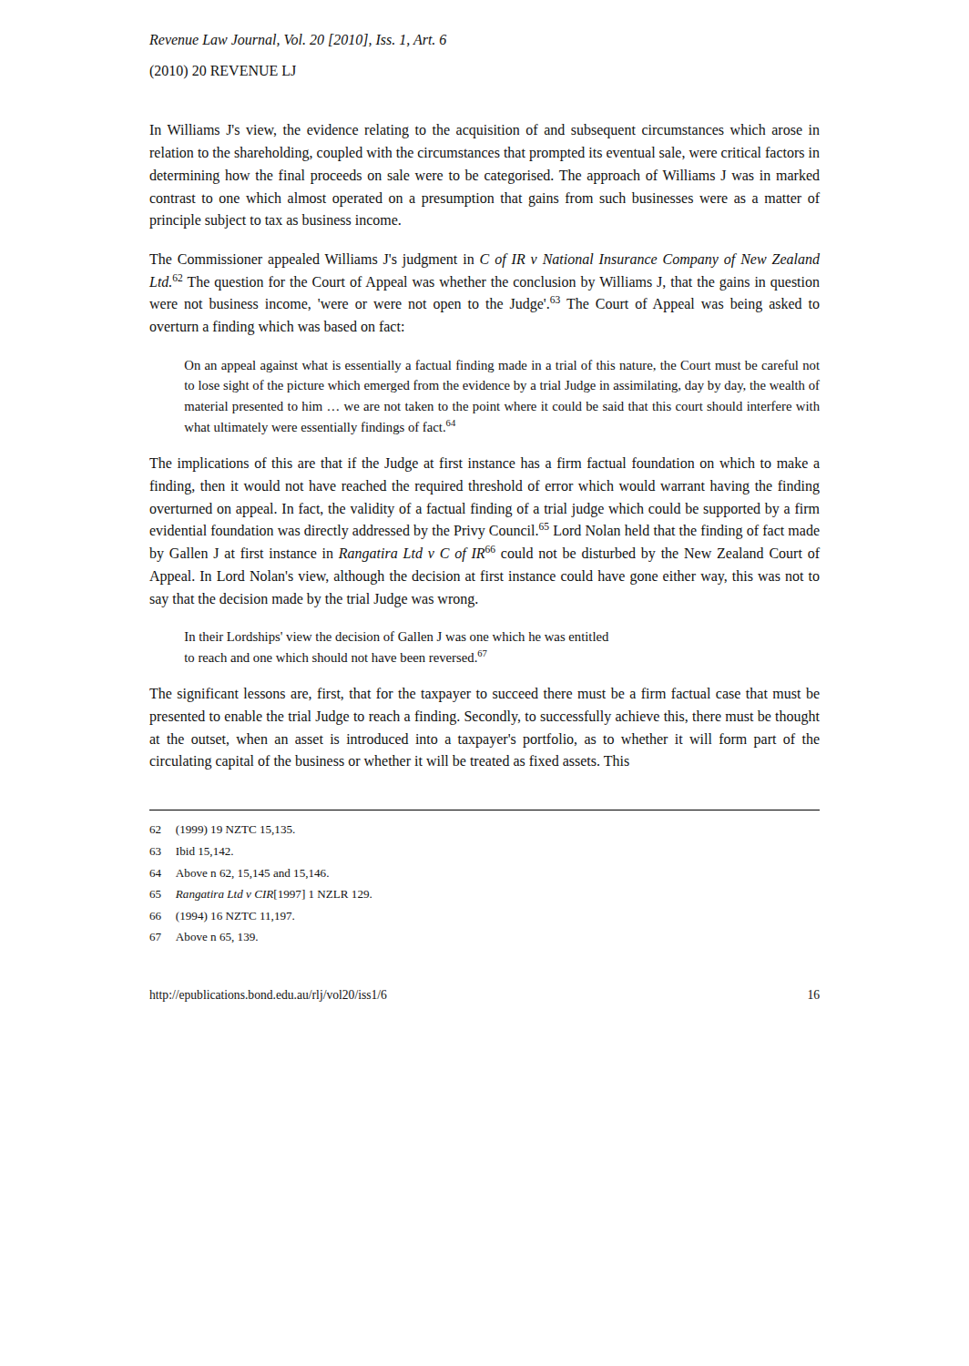Revenue Law Journal, Vol. 20 [2010], Iss. 1, Art. 6
(2010) 20 REVENUE LJ
In Williams J's view, the evidence relating to the acquisition of and subsequent circumstances which arose in relation to the shareholding, coupled with the circumstances that prompted its eventual sale, were critical factors in determining how the final proceeds on sale were to be categorised. The approach of Williams J was in marked contrast to one which almost operated on a presumption that gains from such businesses were as a matter of principle subject to tax as business income.
The Commissioner appealed Williams J's judgment in C of IR v National Insurance Company of New Zealand Ltd.62 The question for the Court of Appeal was whether the conclusion by Williams J, that the gains in question were not business income, 'were or were not open to the Judge'.63 The Court of Appeal was being asked to overturn a finding which was based on fact:
On an appeal against what is essentially a factual finding made in a trial of this nature, the Court must be careful not to lose sight of the picture which emerged from the evidence by a trial Judge in assimilating, day by day, the wealth of material presented to him … we are not taken to the point where it could be said that this court should interfere with what ultimately were essentially findings of fact.64
The implications of this are that if the Judge at first instance has a firm factual foundation on which to make a finding, then it would not have reached the required threshold of error which would warrant having the finding overturned on appeal. In fact, the validity of a factual finding of a trial judge which could be supported by a firm evidential foundation was directly addressed by the Privy Council.65 Lord Nolan held that the finding of fact made by Gallen J at first instance in Rangatira Ltd v C of IR66 could not be disturbed by the New Zealand Court of Appeal. In Lord Nolan's view, although the decision at first instance could have gone either way, this was not to say that the decision made by the trial Judge was wrong.
In their Lordships' view the decision of Gallen J was one which he was entitled
to reach and one which should not have been reversed.67
The significant lessons are, first, that for the taxpayer to succeed there must be a firm factual case that must be presented to enable the trial Judge to reach a finding. Secondly, to successfully achieve this, there must be thought at the outset, when an asset is introduced into a taxpayer's portfolio, as to whether it will form part of the circulating capital of the business or whether it will be treated as fixed assets. This
62(1999) 19 NZTC 15,135.
63 Ibid 15,142.
64 Above n 62, 15,145 and 15,146.
65 Rangatira Ltd v CIR[1997] 1 NZLR 129.
66(1994) 16 NZTC 11,197.
67 Above n 65, 139.
http://epublications.bond.edu.au/rlj/vol20/iss1/6 16